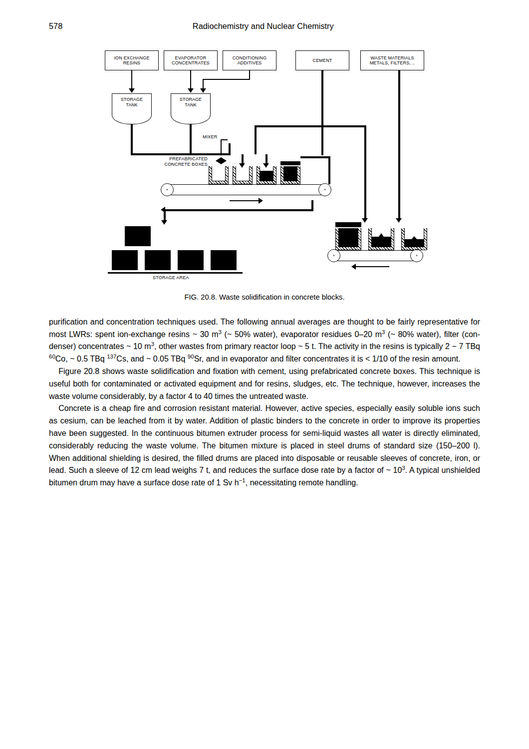578 Radiochemistry and Nuclear Chemistry
ION EXCHANGE
RESINS
EVAPORATOR
CONCENTRATES
CONDITIONING
ADDITIVES
CEMENT
WASTE MATERIALS
METALS, FILTERS, ..
STORAGE
TANK
STORAGE
TANK
MIXER
PREFABRICATED
CONCRETE BOXES
×
×
×
×
STORAGE AREA
FIG. 20.8. Waste solidification in concrete blocks.
purification and concentration techniques used. The following annual averages are thought to be fairly representative for most LWRs: spent ion-exchange resins ~ 30 m3 (~ 50% water), evaporator residues 0–20 m3 (~ 80% water), filter (condenser) concentrates ~ 10 m3, other wastes from primary reactor loop ~ 5 t. The activity in the resins is typically 2 − 7 TBq 60Co, ~ 0.5 TBq 137Cs, and ~ 0.05 TBq 90Sr, and in evaporator and filter concentrates it is < 1/10 of the resin amount.
Figure 20.8 shows waste solidification and fixation with cement, using prefabricated concrete boxes. This technique is useful both for contaminated or activated equipment and for resins, sludges, etc. The technique, however, increases the waste volume considerably, by a factor 4 to 40 times the untreated waste.
Concrete is a cheap fire and corrosion resistant material. However, active species, especially easily soluble ions such as cesium, can be leached from it by water. Addition of plastic binders to the concrete in order to improve its properties have been suggested. In the continuous bitumen extruder process for semi-liquid wastes all water is directly eliminated, considerably reducing the waste volume. The bitumen mixture is placed in steel drums of standard size (150–200 l). When additional shielding is desired, the filled drums are placed into disposable or reusable sleeves of concrete, iron, or lead. Such a sleeve of 12 cm lead weighs 7 t, and reduces the surface dose rate by a factor of ~ 103. A typical unshielded bitumen drum may have a surface dose rate of 1 Sv h−1, necessitating remote handling.